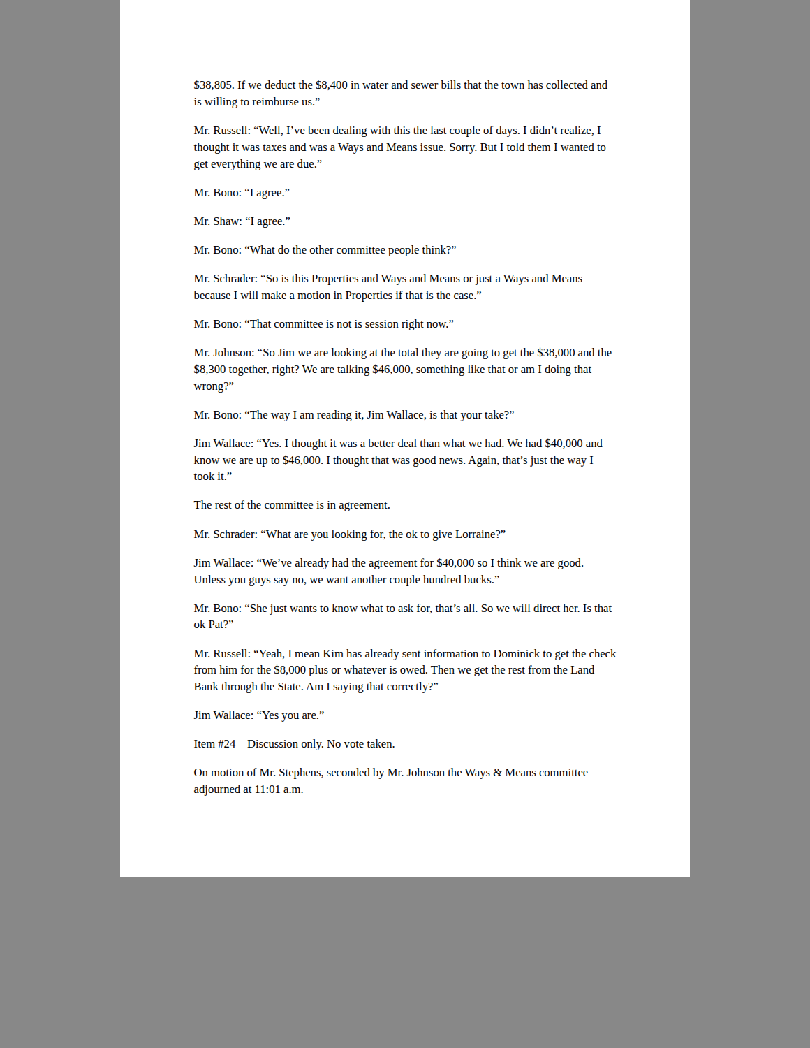$38,805. If we deduct the $8,400 in water and sewer bills that the town has collected and is willing to reimburse us.”
Mr. Russell: “Well, I’ve been dealing with this the last couple of days. I didn’t realize, I thought it was taxes and was a Ways and Means issue. Sorry. But I told them I wanted to get everything we are due.”
Mr. Bono: “I agree.”
Mr. Shaw: “I agree.”
Mr. Bono: “What do the other committee people think?”
Mr. Schrader: “So is this Properties and Ways and Means or just a Ways and Means because I will make a motion in Properties if that is the case.”
Mr. Bono: “That committee is not is session right now.”
Mr. Johnson: “So Jim we are looking at the total they are going to get the $38,000 and the $8,300 together, right? We are talking $46,000, something like that or am I doing that wrong?”
Mr. Bono: “The way I am reading it, Jim Wallace, is that your take?”
Jim Wallace: “Yes. I thought it was a better deal than what we had. We had $40,000 and know we are up to $46,000. I thought that was good news. Again, that’s just the way I took it.”
The rest of the committee is in agreement.
Mr. Schrader: “What are you looking for, the ok to give Lorraine?”
Jim Wallace: “We’ve already had the agreement for $40,000 so I think we are good. Unless you guys say no, we want another couple hundred bucks.”
Mr. Bono: “She just wants to know what to ask for, that’s all. So we will direct her. Is that ok Pat?”
Mr. Russell: “Yeah, I mean Kim has already sent information to Dominick to get the check from him for the $8,000 plus or whatever is owed. Then we get the rest from the Land Bank through the State. Am I saying that correctly?”
Jim Wallace: “Yes you are.”
Item #24 – Discussion only. No vote taken.
On motion of Mr. Stephens, seconded by Mr. Johnson the Ways & Means committee adjourned at 11:01 a.m.